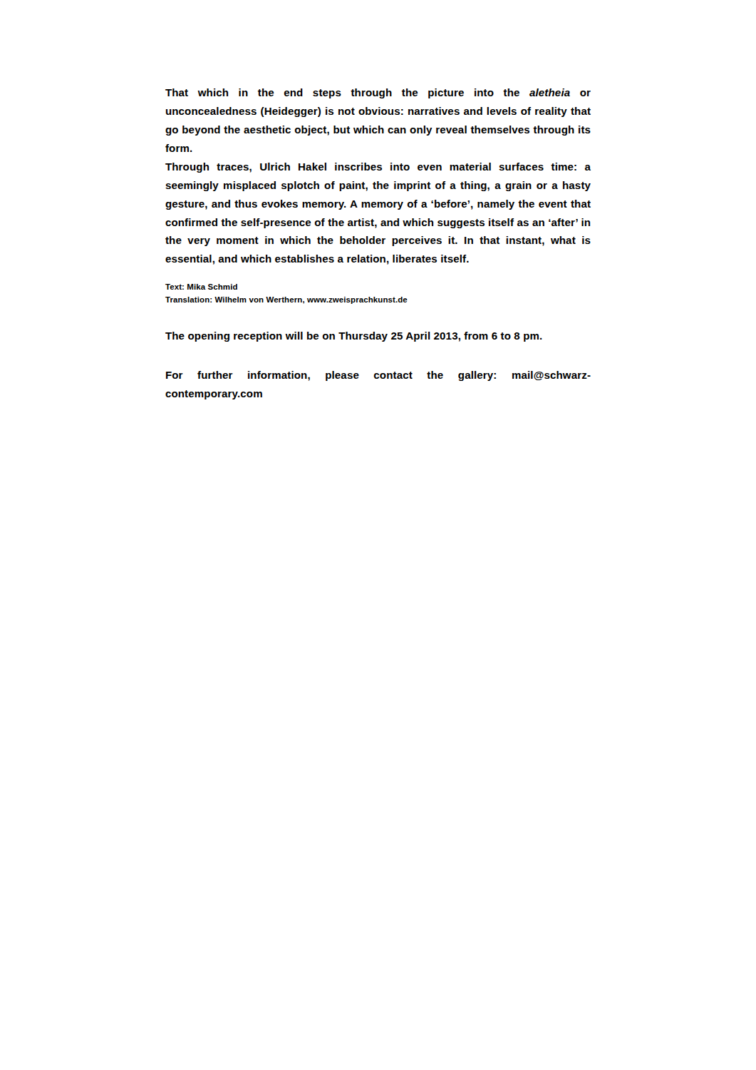That which in the end steps through the picture into the aletheia or unconcealedness (Heidegger) is not obvious: narratives and levels of reality that go beyond the aesthetic object, but which can only reveal themselves through its form.
Through traces, Ulrich Hakel inscribes into even material surfaces time: a seemingly misplaced splotch of paint, the imprint of a thing, a grain or a hasty gesture, and thus evokes memory. A memory of a ‘before’, namely the event that confirmed the self-presence of the artist, and which suggests itself as an ‘after’ in the very moment in which the beholder perceives it. In that instant, what is essential, and which establishes a relation, liberates itself.
Text: Mika Schmid
Translation: Wilhelm von Werthern, www.zweisprachkunst.de
The opening reception will be on Thursday 25 April 2013, from 6 to 8 pm.
For further information, please contact the gallery: mail@schwarz-contemporary.com